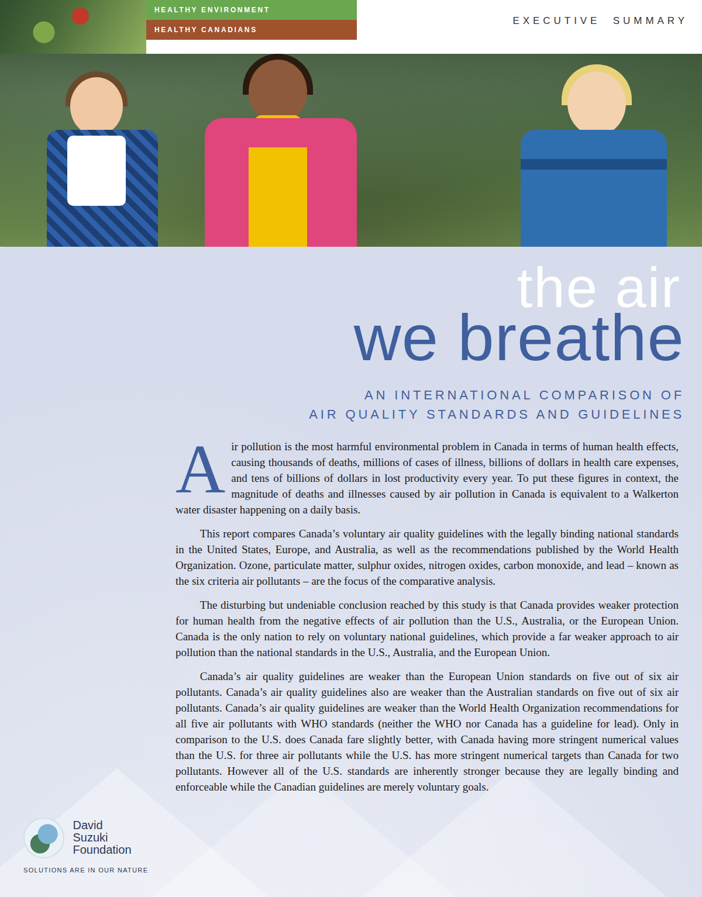HEALTHY ENVIRONMENT
HEALTHY CANADIANS
EXECUTIVE SUMMARY
the air we breathe
AN INTERNATIONAL COMPARISON OF
AIR QUALITY STANDARDS AND GUIDELINES
Air pollution is the most harmful environmental problem in Canada in terms of human health effects, causing thousands of deaths, millions of cases of illness, billions of dollars in health care expenses, and tens of billions of dollars in lost productivity every year. To put these figures in context, the magnitude of deaths and illnesses caused by air pollution in Canada is equivalent to a Walkerton water disaster happening on a daily basis.
This report compares Canada’s voluntary air quality guidelines with the legally binding national standards in the United States, Europe, and Australia, as well as the recommendations published by the World Health Organization. Ozone, particulate matter, sulphur oxides, nitrogen oxides, carbon monoxide, and lead – known as the six criteria air pollutants – are the focus of the comparative analysis.
The disturbing but undeniable conclusion reached by this study is that Canada provides weaker protection for human health from the negative effects of air pollution than the U.S., Australia, or the European Union. Canada is the only nation to rely on voluntary national guidelines, which provide a far weaker approach to air pollution than the national standards in the U.S., Australia, and the European Union.
Canada’s air quality guidelines are weaker than the European Union standards on five out of six air pollutants. Canada’s air quality guidelines also are weaker than the Australian standards on five out of six air pollutants. Canada’s air quality guidelines are weaker than the World Health Organization recommendations for all five air pollutants with WHO standards (neither the WHO nor Canada has a guideline for lead). Only in comparison to the U.S. does Canada fare slightly better, with Canada having more stringent numerical values than the U.S. for three air pollutants while the U.S. has more stringent numerical targets than Canada for two pollutants. However all of the U.S. standards are inherently stronger because they are legally binding and enforceable while the Canadian guidelines are merely voluntary goals.
David
Suzuki
Foundation
SOLUTIONS ARE IN OUR NATURE